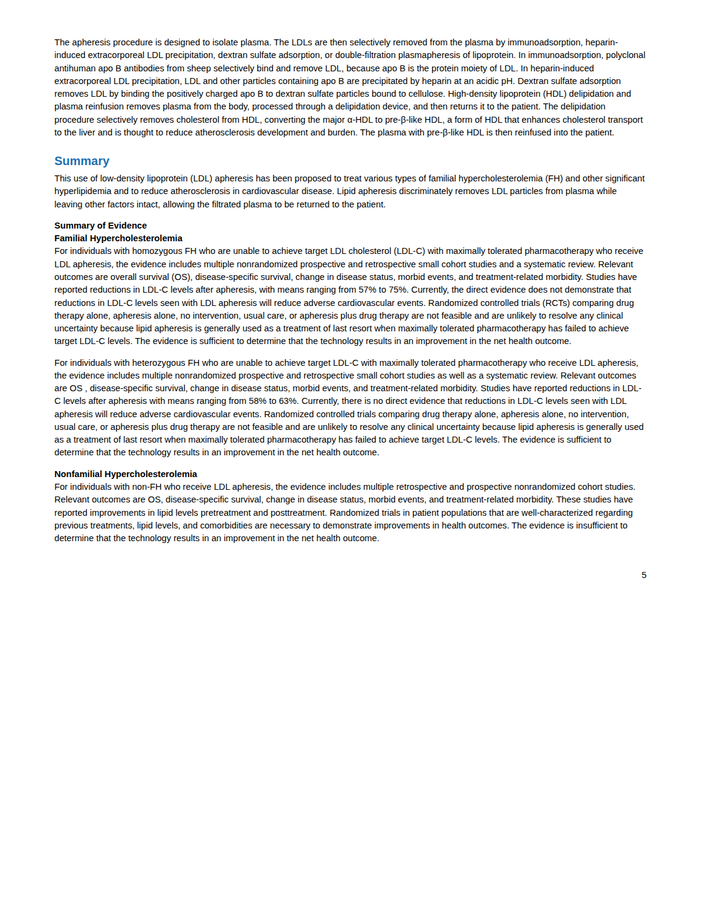The apheresis procedure is designed to isolate plasma. The LDLs are then selectively removed from the plasma by immunoadsorption, heparin-induced extracorporeal LDL precipitation, dextran sulfate adsorption, or double-filtration plasmapheresis of lipoprotein. In immunoadsorption, polyclonal antihuman apo B antibodies from sheep selectively bind and remove LDL, because apo B is the protein moiety of LDL. In heparin-induced extracorporeal LDL precipitation, LDL and other particles containing apo B are precipitated by heparin at an acidic pH. Dextran sulfate adsorption removes LDL by binding the positively charged apo B to dextran sulfate particles bound to cellulose. High-density lipoprotein (HDL) delipidation and plasma reinfusion removes plasma from the body, processed through a delipidation device, and then returns it to the patient. The delipidation procedure selectively removes cholesterol from HDL, converting the major α-HDL to pre-β-like HDL, a form of HDL that enhances cholesterol transport to the liver and is thought to reduce atherosclerosis development and burden. The plasma with pre-β-like HDL is then reinfused into the patient.
Summary
This use of low-density lipoprotein (LDL) apheresis has been proposed to treat various types of familial hypercholesterolemia (FH) and other significant hyperlipidemia and to reduce atherosclerosis in cardiovascular disease. Lipid apheresis discriminately removes LDL particles from plasma while leaving other factors intact, allowing the filtrated plasma to be returned to the patient.
Summary of Evidence
Familial Hypercholesterolemia
For individuals with homozygous FH who are unable to achieve target LDL cholesterol (LDL-C) with maximally tolerated pharmacotherapy who receive LDL apheresis, the evidence includes multiple nonrandomized prospective and retrospective small cohort studies and a systematic review. Relevant outcomes are overall survival (OS), disease-specific survival, change in disease status, morbid events, and treatment-related morbidity. Studies have reported reductions in LDL-C levels after apheresis, with means ranging from 57% to 75%. Currently, the direct evidence does not demonstrate that reductions in LDL-C levels seen with LDL apheresis will reduce adverse cardiovascular events. Randomized controlled trials (RCTs) comparing drug therapy alone, apheresis alone, no intervention, usual care, or apheresis plus drug therapy are not feasible and are unlikely to resolve any clinical uncertainty because lipid apheresis is generally used as a treatment of last resort when maximally tolerated pharmacotherapy has failed to achieve target LDL-C levels. The evidence is sufficient to determine that the technology results in an improvement in the net health outcome.
For individuals with heterozygous FH who are unable to achieve target LDL-C with maximally tolerated pharmacotherapy who receive LDL apheresis, the evidence includes multiple nonrandomized prospective and retrospective small cohort studies as well as a systematic review. Relevant outcomes are OS , disease-specific survival, change in disease status, morbid events, and treatment-related morbidity. Studies have reported reductions in LDL-C levels after apheresis with means ranging from 58% to 63%. Currently, there is no direct evidence that reductions in LDL-C levels seen with LDL apheresis will reduce adverse cardiovascular events. Randomized controlled trials comparing drug therapy alone, apheresis alone, no intervention, usual care, or apheresis plus drug therapy are not feasible and are unlikely to resolve any clinical uncertainty because lipid apheresis is generally used as a treatment of last resort when maximally tolerated pharmacotherapy has failed to achieve target LDL-C levels. The evidence is sufficient to determine that the technology results in an improvement in the net health outcome.
Nonfamilial Hypercholesterolemia
For individuals with non-FH who receive LDL apheresis, the evidence includes multiple retrospective and prospective nonrandomized cohort studies. Relevant outcomes are OS, disease-specific survival, change in disease status, morbid events, and treatment-related morbidity. These studies have reported improvements in lipid levels pretreatment and posttreatment. Randomized trials in patient populations that are well-characterized regarding previous treatments, lipid levels, and comorbidities are necessary to demonstrate improvements in health outcomes. The evidence is insufficient to determine that the technology results in an improvement in the net health outcome.
5